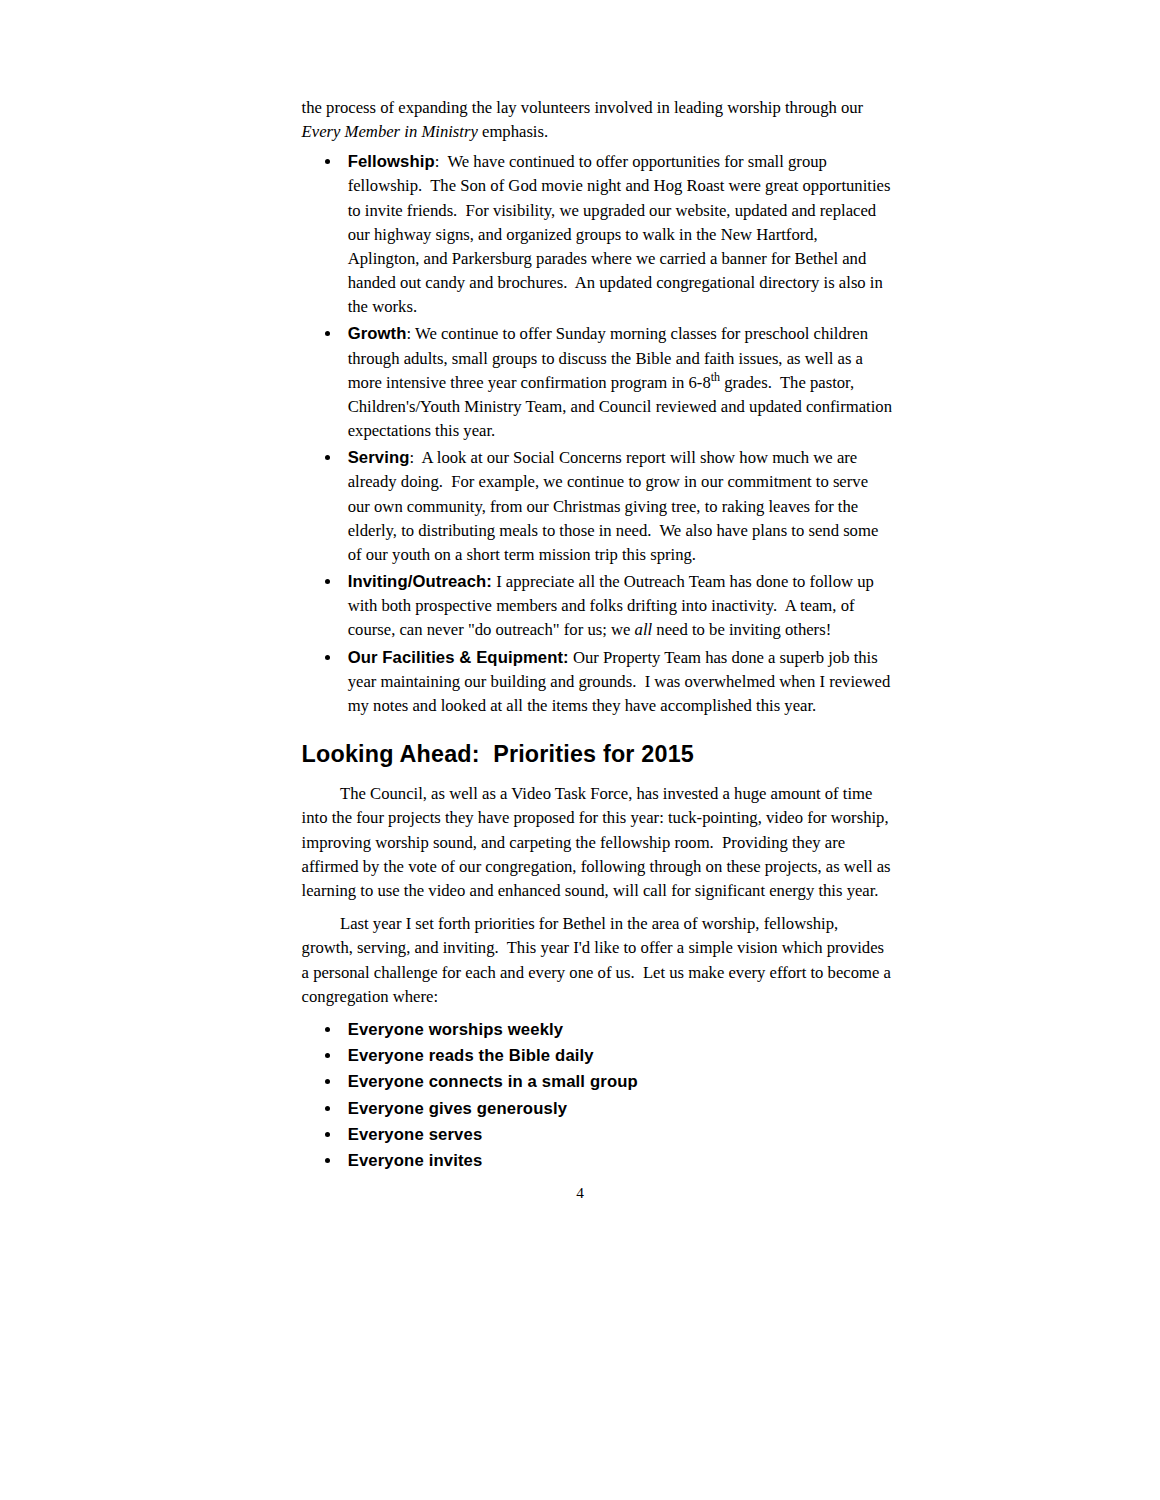the process of expanding the lay volunteers involved in leading worship through our Every Member in Ministry emphasis.
Fellowship: We have continued to offer opportunities for small group fellowship. The Son of God movie night and Hog Roast were great opportunities to invite friends. For visibility, we upgraded our website, updated and replaced our highway signs, and organized groups to walk in the New Hartford, Aplington, and Parkersburg parades where we carried a banner for Bethel and handed out candy and brochures. An updated congregational directory is also in the works.
Growth: We continue to offer Sunday morning classes for preschool children through adults, small groups to discuss the Bible and faith issues, as well as a more intensive three year confirmation program in 6-8th grades. The pastor, Children's/Youth Ministry Team, and Council reviewed and updated confirmation expectations this year.
Serving: A look at our Social Concerns report will show how much we are already doing. For example, we continue to grow in our commitment to serve our own community, from our Christmas giving tree, to raking leaves for the elderly, to distributing meals to those in need. We also have plans to send some of our youth on a short term mission trip this spring.
Inviting/Outreach: I appreciate all the Outreach Team has done to follow up with both prospective members and folks drifting into inactivity. A team, of course, can never "do outreach" for us; we all need to be inviting others!
Our Facilities & Equipment: Our Property Team has done a superb job this year maintaining our building and grounds. I was overwhelmed when I reviewed my notes and looked at all the items they have accomplished this year.
Looking Ahead: Priorities for 2015
The Council, as well as a Video Task Force, has invested a huge amount of time into the four projects they have proposed for this year: tuck-pointing, video for worship, improving worship sound, and carpeting the fellowship room. Providing they are affirmed by the vote of our congregation, following through on these projects, as well as learning to use the video and enhanced sound, will call for significant energy this year.
Last year I set forth priorities for Bethel in the area of worship, fellowship, growth, serving, and inviting. This year I'd like to offer a simple vision which provides a personal challenge for each and every one of us. Let us make every effort to become a congregation where:
Everyone worships weekly
Everyone reads the Bible daily
Everyone connects in a small group
Everyone gives generously
Everyone serves
Everyone invites
4